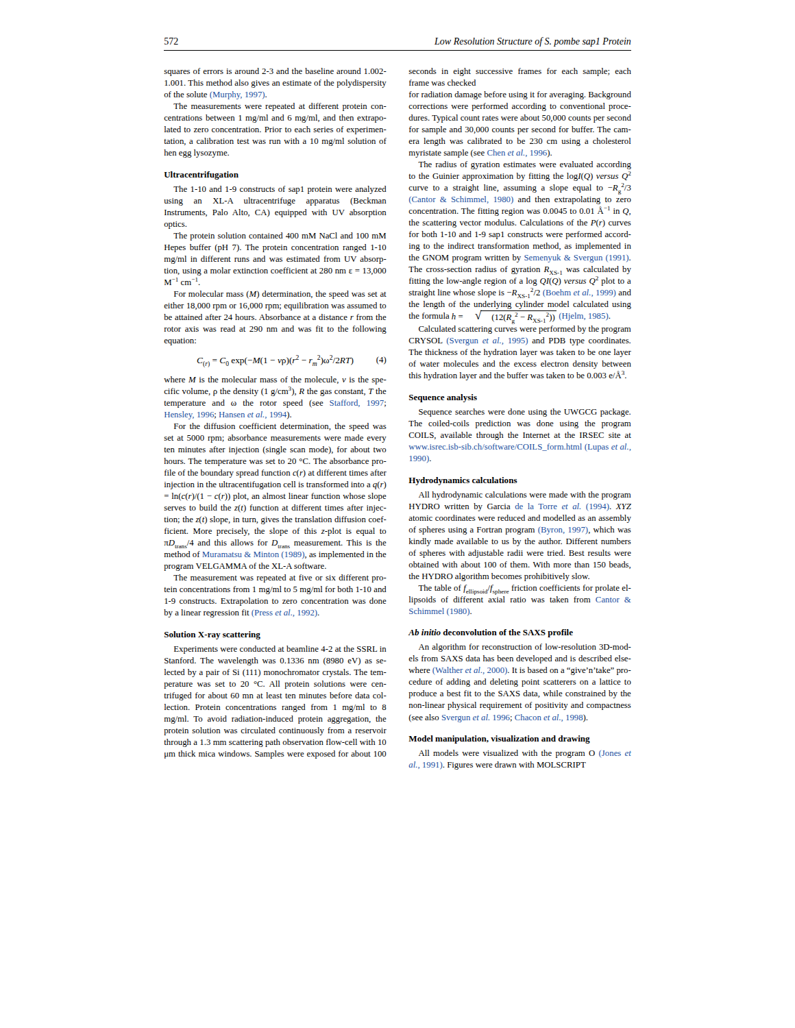572 Low Resolution Structure of S. pombe sap1 Protein
squares of errors is around 2-3 and the baseline around 1.002-1.001. This method also gives an estimate of the polydispersity of the solute (Murphy, 1997).
The measurements were repeated at different protein concentrations between 1 mg/ml and 6 mg/ml, and then extrapolated to zero concentration. Prior to each series of experimentation, a calibration test was run with a 10 mg/ml solution of hen egg lysozyme.
Ultracentrifugation
The 1-10 and 1-9 constructs of sap1 protein were analyzed using an XL-A ultracentrifuge apparatus (Beckman Instruments, Palo Alto, CA) equipped with UV absorption optics.
The protein solution contained 400 mM NaCl and 100 mM Hepes buffer (pH 7). The protein concentration ranged 1-10 mg/ml in different runs and was estimated from UV absorption, using a molar extinction coefficient at 280 nm ε = 13,000 M−1 cm−1.
For molecular mass (M) determination, the speed was set at either 18,000 rpm or 16,000 rpm; equilibration was assumed to be attained after 24 hours. Absorbance at a distance r from the rotor axis was read at 290 nm and was fit to the following equation:
C(r) = C0 exp(−M(1 − vρ)(r2 − rm2)ω2/2RT) (4)
where M is the molecular mass of the molecule, v is the specific volume, ρ the density (1 g/cm3), R the gas constant, T the temperature and ω the rotor speed (see Stafford, 1997; Hensley, 1996; Hansen et al., 1994).
For the diffusion coefficient determination, the speed was set at 5000 rpm; absorbance measurements were made every ten minutes after injection (single scan mode), for about two hours. The temperature was set to 20 °C. The absorbance profile of the boundary spread function c(r) at different times after injection in the ultracentifugation cell is transformed into a q(r) = ln(c(r)/(1 − c(r)) plot, an almost linear function whose slope serves to build the z(t) function at different times after injection; the z(t) slope, in turn, gives the translation diffusion coefficient. More precisely, the slope of this z-plot is equal to πDtrans/4 and this allows for Dtrans measurement. This is the method of Muramatsu & Minton (1989), as implemented in the program VELGAMMA of the XL-A software.
The measurement was repeated at five or six different protein concentrations from 1 mg/ml to 5 mg/ml for both 1-10 and 1-9 constructs. Extrapolation to zero concentration was done by a linear regression fit (Press et al., 1992).
Solution X-ray scattering
Experiments were conducted at beamline 4-2 at the SSRL in Stanford. The wavelength was 0.1336 nm (8980 eV) as selected by a pair of Si (111) monochromator crystals. The temperature was set to 20 °C. All protein solutions were centrifuged for about 60 mn at least ten minutes before data collection. Protein concentrations ranged from 1 mg/ml to 8 mg/ml. To avoid radiation-induced protein aggregation, the protein solution was circulated continuously from a reservoir through a 1.3 mm scattering path observation flow-cell with 10 μm thick mica windows. Samples were exposed for about 100 seconds in eight successive frames for each sample; each frame was checked
for radiation damage before using it for averaging. Background corrections were performed according to conventional procedures. Typical count rates were about 50,000 counts per second for sample and 30,000 counts per second for buffer. The camera length was calibrated to be 230 cm using a cholesterol myristate sample (see Chen et al., 1996).
The radius of gyration estimates were evaluated according to the Guinier approximation by fitting the logI(Q) versus Q2 curve to a straight line, assuming a slope equal to −Rg2/3 (Cantor & Schimmel, 1980) and then extrapolating to zero concentration. The fitting region was 0.0045 to 0.01 Å−1 in Q, the scattering vector modulus. Calculations of the P(r) curves for both 1-10 and 1-9 sap1 constructs were performed according to the indirect transformation method, as implemented in the GNOM program written by Semenyuk & Svergun (1991). The cross-section radius of gyration RXS-1 was calculated by fitting the low-angle region of a log QI(Q) versus Q2 plot to a straight line whose slope is −RXS-12/2 (Boehm et al., 1999) and the length of the underlying cylinder model calculated using the formula h = (12(Rg2 − RXS-12)) (Hjelm, 1985).
Calculated scattering curves were performed by the program CRYSOL (Svergun et al., 1995) and PDB type coordinates. The thickness of the hydration layer was taken to be one layer of water molecules and the excess electron density between this hydration layer and the buffer was taken to be 0.003 e/Å3.
Sequence analysis
Sequence searches were done using the UWGCG package. The coiled-coils prediction was done using the program COILS, available through the Internet at the IRSEC site at www.isrec.isb-sib.ch/software/COILS_form.html (Lupas et al., 1990).
Hydrodynamics calculations
All hydrodynamic calculations were made with the program HYDRO written by Garcia de la Torre et al. (1994). XYZ atomic coordinates were reduced and modelled as an assembly of spheres using a Fortran program (Byron, 1997), which was kindly made available to us by the author. Different numbers of spheres with adjustable radii were tried. Best results were obtained with about 100 of them. With more than 150 beads, the HYDRO algorithm becomes prohibitively slow.
The table of fellipsoid/fsphere friction coefficients for prolate ellipsoids of different axial ratio was taken from Cantor & Schimmel (1980).
Ab initio deconvolution of the SAXS profile
An algorithm for reconstruction of low-resolution 3D-models from SAXS data has been developed and is described elsewhere (Walther et al., 2000). It is based on a “give’n’take” procedure of adding and deleting point scatterers on a lattice to produce a best fit to the SAXS data, while constrained by the non-linear physical requirement of positivity and compactness (see also Svergun et al. 1996; Chacon et al., 1998).
Model manipulation, visualization and drawing
All models were visualized with the program O (Jones et al., 1991). Figures were drawn with MOLSCRIPT